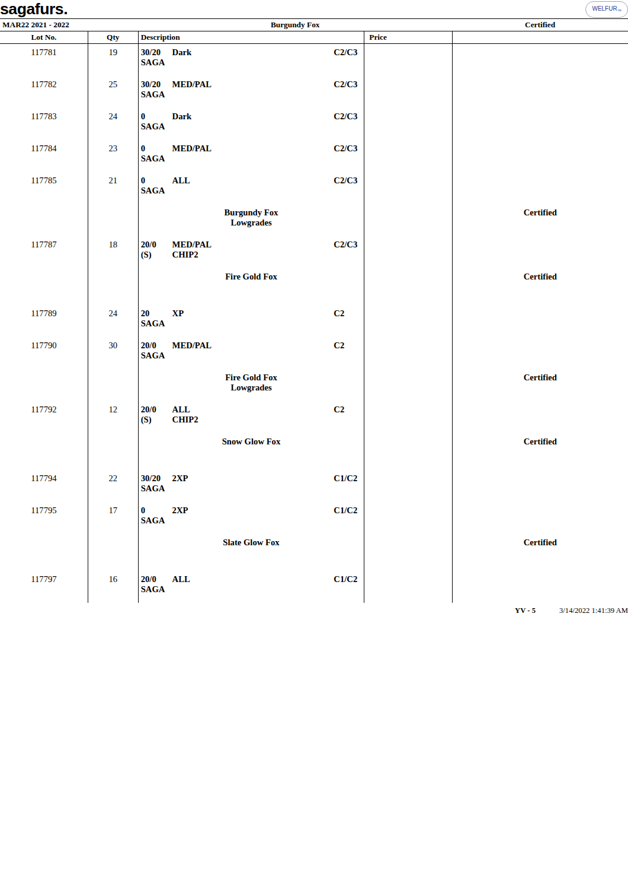sagafurs.
WELFUR™
| MAR22 2021 - 2022 | Burgundy Fox | Certified |
| Lot No. | Qty | Description | Price | |
| 117781 | 19 | 30/20 Dark C2/C3 SAGA | | |
| 117782 | 25 | 30/20 MED/PAL C2/C3 SAGA | | |
| 117783 | 24 | 0 Dark C2/C3 SAGA | | |
| 117784 | 23 | 0 MED/PAL C2/C3 SAGA | | |
| 117785 | 21 | 0 ALL C2/C3 SAGA | | |
| | | Burgundy Fox Lowgrades | | Certified |
| 117787 | 18 | 20/0 MED/PAL C2/C3 (S) CHIP2 | | |
| | | Fire Gold Fox | | Certified |
| 117789 | 24 | 20 XP C2 SAGA | | |
| 117790 | 30 | 20/0 MED/PAL C2 SAGA | | |
| | | Fire Gold Fox Lowgrades | | Certified |
| 117792 | 12 | 20/0 ALL C2 (S) CHIP2 | | |
| | | Snow Glow Fox | | Certified |
| 117794 | 22 | 30/20 2XP C1/C2 SAGA | | |
| 117795 | 17 | 0 2XP C1/C2 SAGA | | |
| | | Slate Glow Fox | | Certified |
| 117797 | 16 | 20/0 ALL C1/C2 SAGA | | |
YV - 5
3/14/2022 1:41:39 AM